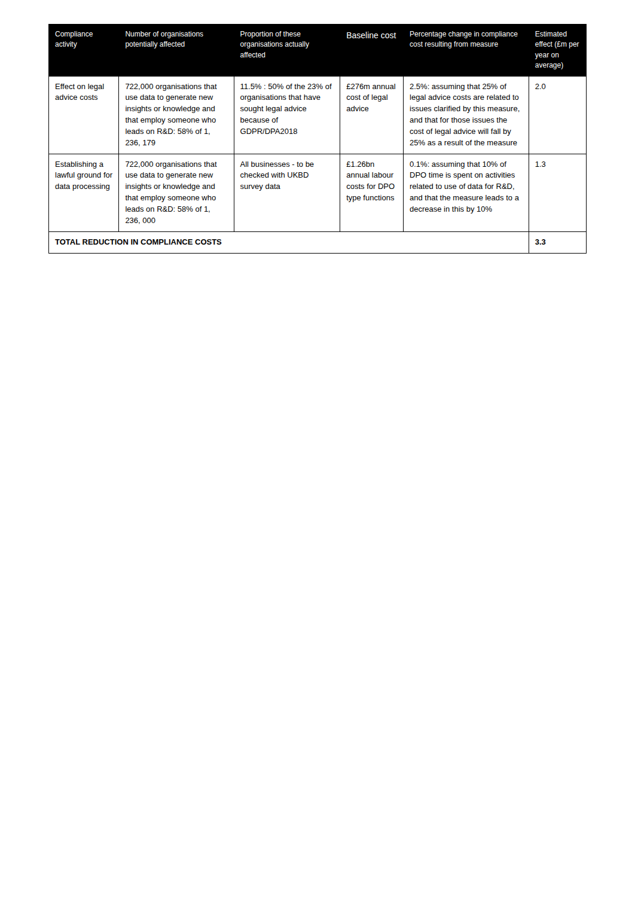| Compliance activity | Number of organisations potentially affected | Proportion of these organisations actually affected | Baseline cost | Percentage change in compliance cost resulting from measure | Estimated effect (£m per year on average) |
| --- | --- | --- | --- | --- | --- |
| Effect on legal advice costs | 722,000 organisations that use data to generate new insights or knowledge and that employ someone who leads on R&D: 58% of 1, 236, 179 | 11.5% : 50% of the 23% of organisations that have sought legal advice because of GDPR/DPA2018 | £276m annual cost of legal advice | 2.5%: assuming that 25% of legal advice costs are related to issues clarified by this measure, and that for those issues the cost of legal advice will fall by 25% as a result of the measure | 2.0 |
| Establishing a lawful ground for data processing | 722,000 organisations that use data to generate new insights or knowledge and that employ someone who leads on R&D: 58% of 1, 236, 000 | All businesses - to be checked with UKBD survey data | £1.26bn annual labour costs for DPO type functions | 0.1%: assuming that 10% of DPO time is spent on activities related to use of data for R&D, and that the measure leads to a decrease in this by 10% | 1.3 |
| TOTAL REDUCTION IN COMPLIANCE COSTS | 3.3 |